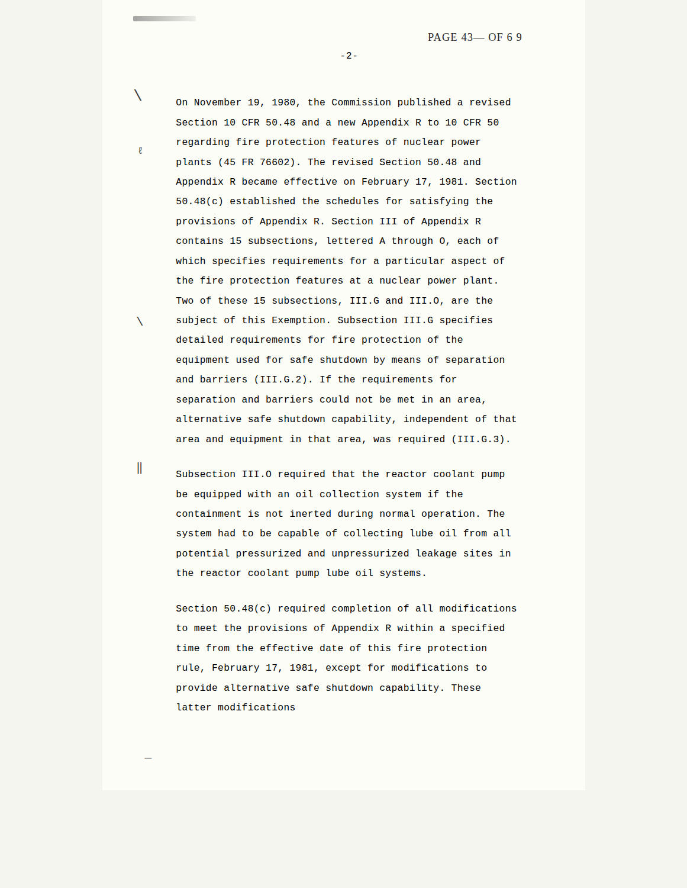PAGE 43— OF 6 9
\
ℓ
\
‖
—
-2-
On November 19, 1980, the Commission published a revised Section 10 CFR 50.48 and a new Appendix R to 10 CFR 50 regarding fire protection features of nuclear power plants (45 FR 76602). The revised Section 50.48 and Appendix R became effective on February 17, 1981. Section 50.48(c) established the schedules for satisfying the provisions of Appendix R. Section III of Appendix R contains 15 subsections, lettered A through O, each of which specifies requirements for a particular aspect of the fire protection features at a nuclear power plant. Two of these 15 subsections, III.G and III.O, are the subject of this Exemption. Subsection III.G specifies detailed requirements for fire protection of the equipment used for safe shutdown by means of separation and barriers (III.G.2). If the requirements for separation and barriers could not be met in an area, alternative safe shutdown capability, independent of that area and equipment in that area, was required (III.G.3).
Subsection III.O required that the reactor coolant pump be equipped with an oil collection system if the containment is not inerted during normal operation. The system had to be capable of collecting lube oil from all potential pressurized and unpressurized leakage sites in the reactor coolant pump lube oil systems.
Section 50.48(c) required completion of all modifications to meet the provisions of Appendix R within a specified time from the effective date of this fire protection rule, February 17, 1981, except for modifications to provide alternative safe shutdown capability. These latter modifications